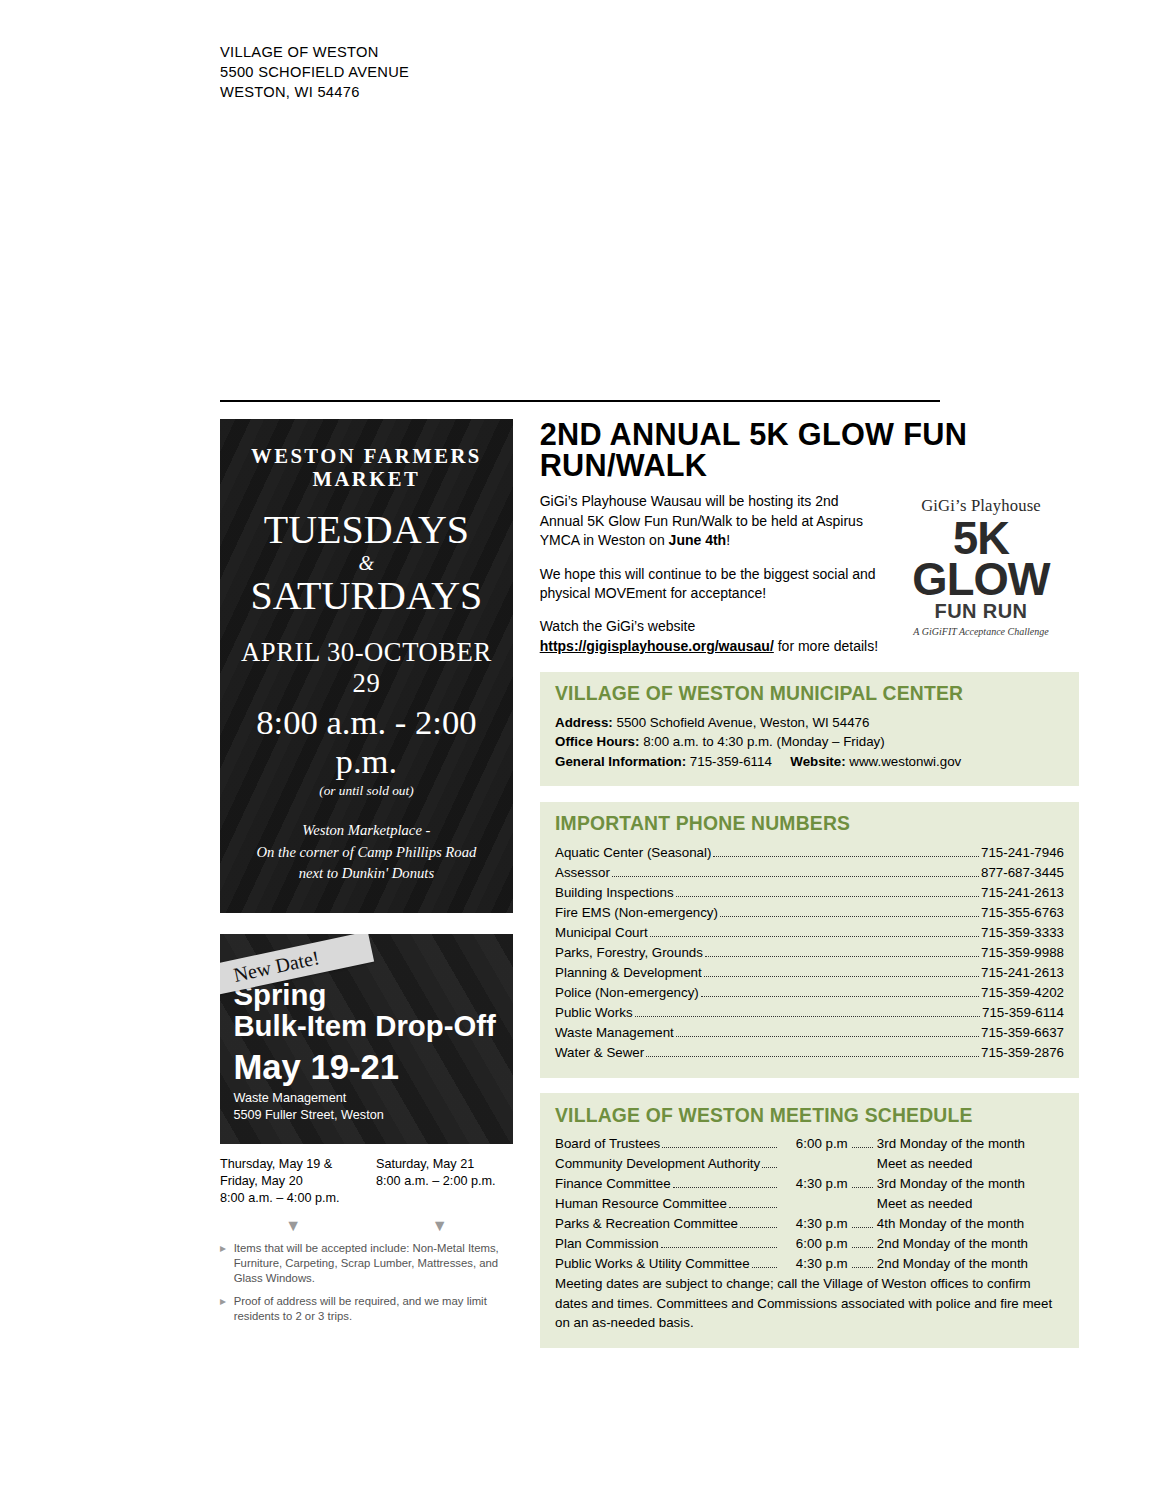VILLAGE OF WESTON
5500 SCHOFIELD AVENUE
WESTON, WI 54476
WESTON FARMERS MARKET
TUESDAYS&SATURDAYS
APRIL 30-OCTOBER 29
8:00 a.m. - 2:00 p.m.
(or until sold out)
Weston Marketplace -
On the corner of Camp Phillips Road
next to Dunkin' Donuts
New Date!
Spring
Bulk-Item Drop-Off
May 19-21
Waste Management
5509 Fuller Street, Weston
Thursday, May 19 & Friday, May 20
8:00 a.m. – 4:00 p.m.
Saturday, May 21
8:00 a.m. – 2:00 p.m.
▼▼
▸ Items that will be accepted include: Non-Metal Items, Furniture, Carpeting, Scrap Lumber, Mattresses, and Glass Windows.
▸ Proof of address will be required, and we may limit residents to 2 or 3 trips.
2ND ANNUAL 5K GLOW FUN RUN/WALK
GiGi’s Playhouse
5K GLOW
FUN RUN
A GiGiFIT Acceptance Challenge
GiGi’s Playhouse Wausau will be hosting its 2nd Annual 5K Glow Fun Run/Walk to be held at Aspirus YMCA in Weston on June 4th!
We hope this will continue to be the biggest social and physical MOVEment for acceptance!
Watch the GiGi’s website https://gigisplayhouse.org/wausau/ for more details!
VILLAGE OF WESTON MUNICIPAL CENTER
Address: 5500 Schofield Avenue, Weston, WI 54476
Office Hours: 8:00 a.m. to 4:30 p.m. (Monday – Friday)
General Information: 715-359-6114 Website: www.westonwi.gov
IMPORTANT PHONE NUMBERS
Aquatic Center (Seasonal) 715-241-7946
Assessor 877-687-3445
Building Inspections 715-241-2613
Fire EMS (Non-emergency) 715-355-6763
Municipal Court 715-359-3333
Parks, Forestry, Grounds 715-359-9988
Planning & Development 715-241-2613
Police (Non-emergency) 715-359-4202
Public Works 715-359-6114
Waste Management 715-359-6637
Water & Sewer 715-359-2876
VILLAGE OF WESTON MEETING SCHEDULE
Board of Trustees 6:00 p.m 3rd Monday of the month
Community Development Authority Meet as needed
Finance Committee 4:30 p.m 3rd Monday of the month
Human Resource Committee Meet as needed
Parks & Recreation Committee 4:30 p.m 4th Monday of the month
Plan Commission 6:00 p.m 2nd Monday of the month
Public Works & Utility Committee 4:30 p.m 2nd Monday of the month
Meeting dates are subject to change; call the Village of Weston offices to confirm dates and times. Committees and Commissions associated with police and fire meet on an as-needed basis.